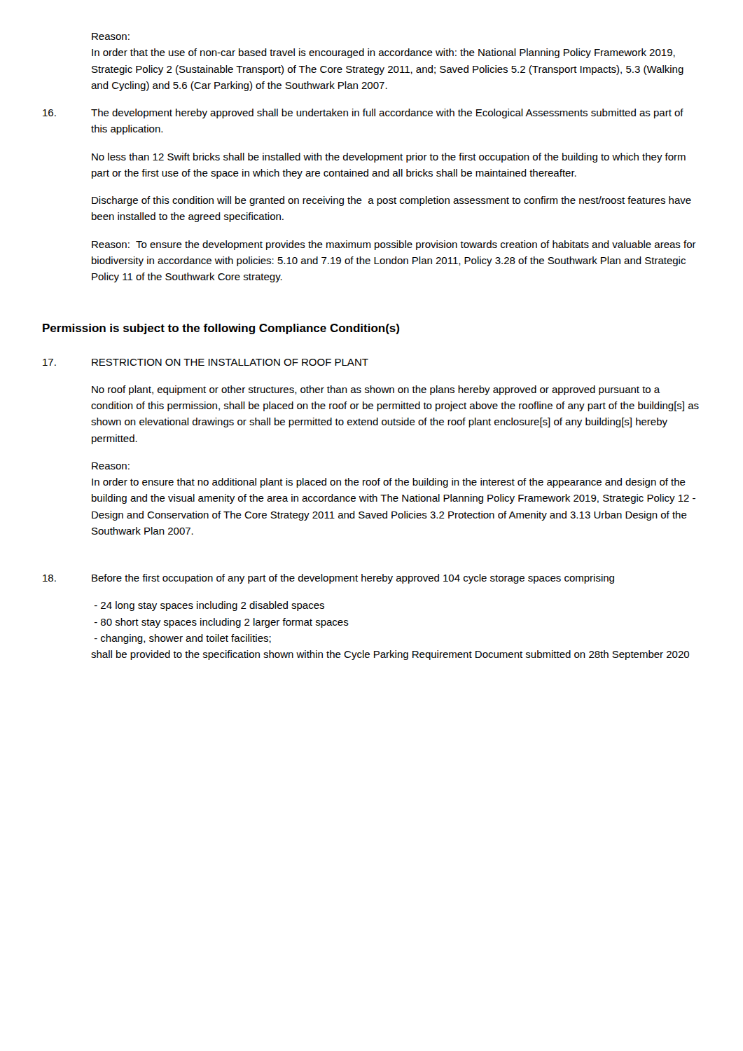Reason:
In order that the use of non-car based travel is encouraged in accordance with: the National Planning Policy Framework 2019, Strategic Policy 2 (Sustainable Transport) of The Core Strategy 2011, and; Saved Policies 5.2 (Transport Impacts), 5.3 (Walking and Cycling) and 5.6 (Car Parking) of the Southwark Plan 2007.
16.
The development hereby approved shall be undertaken in full accordance with the Ecological Assessments submitted as part of this application.
No less than 12 Swift bricks shall be installed with the development prior to the first occupation of the building to which they form part or the first use of the space in which they are contained and all bricks shall be maintained thereafter.
Discharge of this condition will be granted on receiving the a post completion assessment to confirm the nest/roost features have been installed to the agreed specification.
Reason: To ensure the development provides the maximum possible provision towards creation of habitats and valuable areas for biodiversity in accordance with policies: 5.10 and 7.19 of the London Plan 2011, Policy 3.28 of the Southwark Plan and Strategic Policy 11 of the Southwark Core strategy.
Permission is subject to the following Compliance Condition(s)
17.
RESTRICTION ON THE INSTALLATION OF ROOF PLANT
No roof plant, equipment or other structures, other than as shown on the plans hereby approved or approved pursuant to a condition of this permission, shall be placed on the roof or be permitted to project above the roofline of any part of the building[s] as shown on elevational drawings or shall be permitted to extend outside of the roof plant enclosure[s] of any building[s] hereby permitted.
Reason:
In order to ensure that no additional plant is placed on the roof of the building in the interest of the appearance and design of the building and the visual amenity of the area in accordance with The National Planning Policy Framework 2019, Strategic Policy 12 - Design and Conservation of The Core Strategy 2011 and Saved Policies 3.2 Protection of Amenity and 3.13 Urban Design of the Southwark Plan 2007.
18.
Before the first occupation of any part of the development hereby approved 104 cycle storage spaces comprising
- 24 long stay spaces including 2 disabled spaces
- 80 short stay spaces including 2 larger format spaces
- changing, shower and toilet facilities;
shall be provided to the specification shown within the Cycle Parking Requirement Document submitted on 28th September 2020